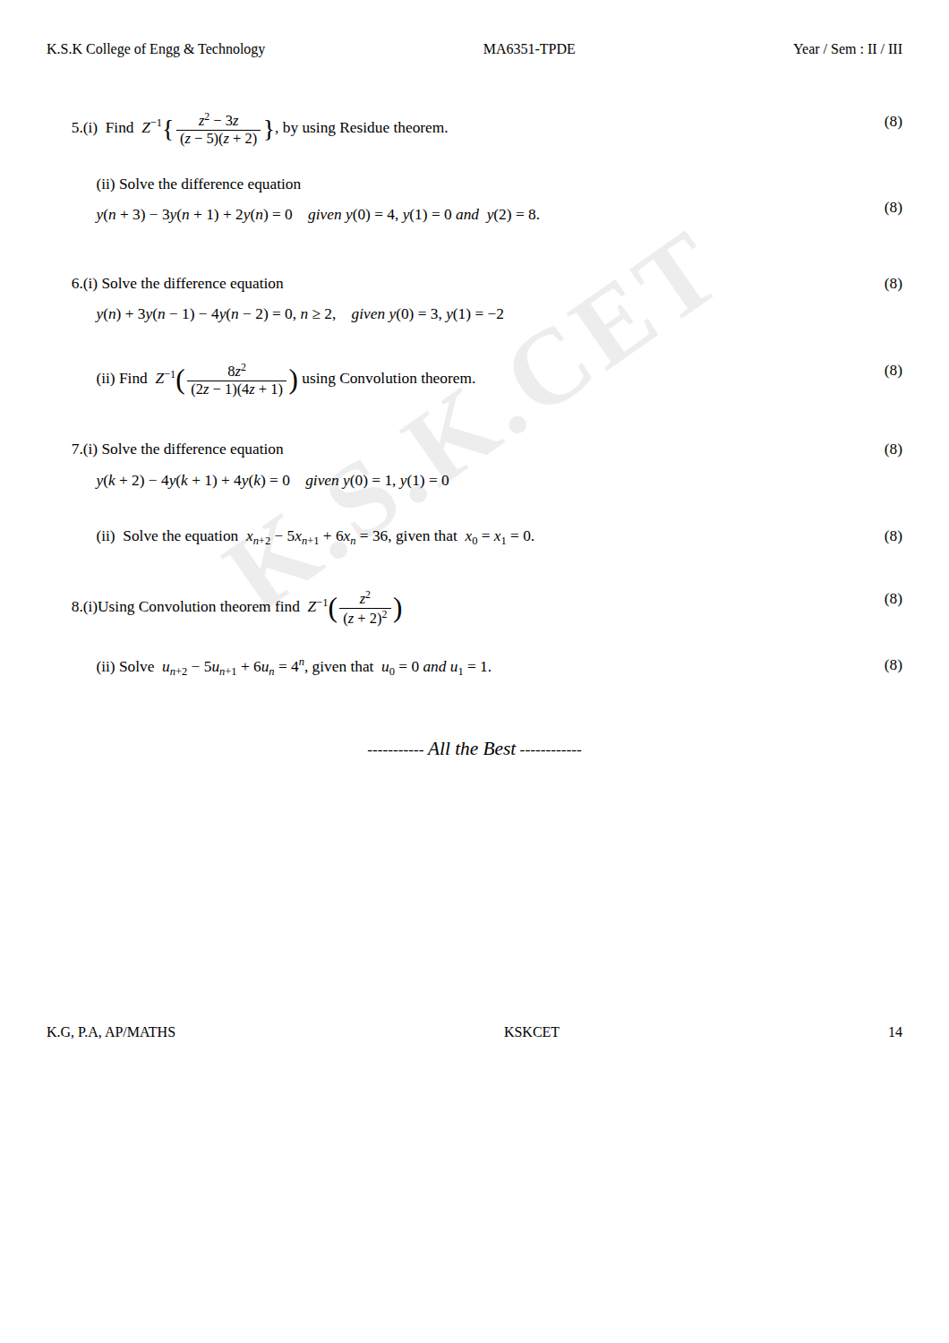K.S.K.CET
K.S.K College of Engg & Technology
MA6351-TPDE
Year / Sem : II / III
5.(i) Find Z−1{z2 − 3z(z − 5)(z + 2)}, by using Residue theorem.
(8)
(ii) Solve the difference equation
y(n + 3) − 3y(n + 1) + 2y(n) = 0 given y(0) = 4, y(1) = 0 and y(2) = 8.
(8)
6.(i) Solve the difference equation
(8)
y(n) + 3y(n − 1) − 4y(n − 2) = 0, n ≥ 2, given y(0) = 3, y(1) = −2
(ii) Find Z−1(8z2(2z − 1)(4z + 1)) using Convolution theorem.
(8)
7.(i) Solve the difference equation
(8)
y(k + 2) − 4y(k + 1) + 4y(k) = 0 given y(0) = 1, y(1) = 0
(ii) Solve the equation xn+2 − 5xn+1 + 6xn = 36, given that x0 = x1 = 0.
(8)
8.(i)Using Convolution theorem find Z−1(z2(z + 2)2)
(8)
(ii) Solve un+2 − 5un+1 + 6un = 4n, given that u0 = 0 and u1 = 1.
(8)
----------- All the Best ------------
K.G, P.A, AP/MATHS
KSKCET
14